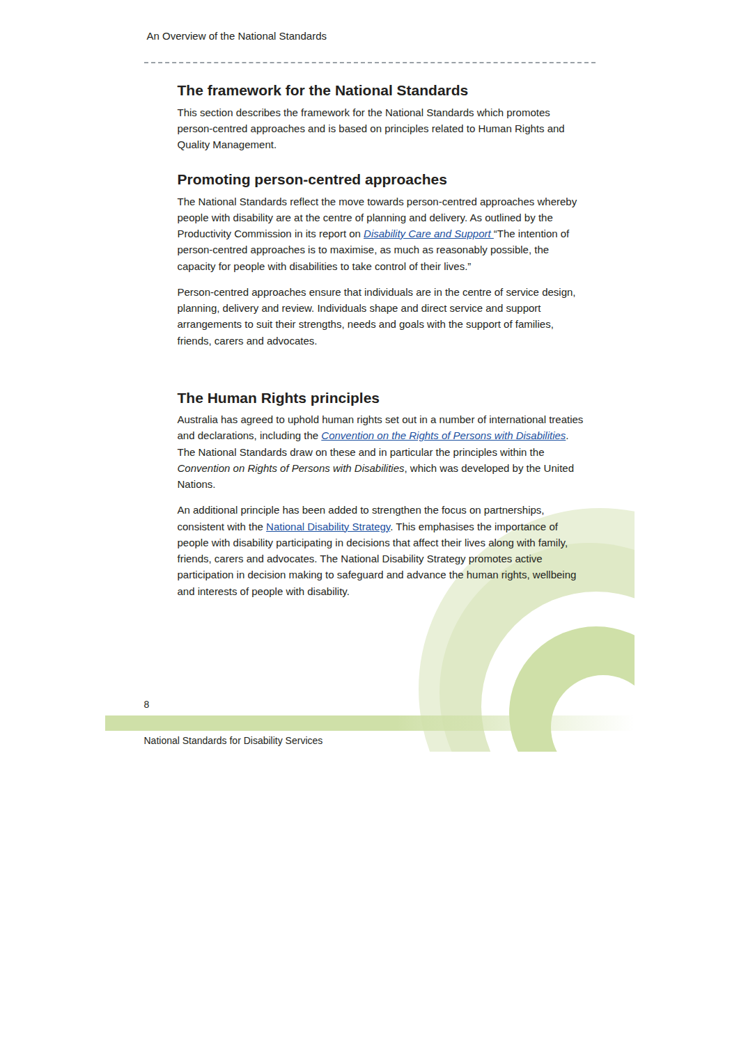An Overview of the National Standards
The framework for the National Standards
This section describes the framework for the National Standards which promotes person-centred approaches and is based on principles related to Human Rights and Quality Management.
Promoting person-centred approaches
The National Standards reflect the move towards person-centred approaches whereby people with disability are at the centre of planning and delivery. As outlined by the Productivity Commission in its report on Disability Care and Support “The intention of person-centred approaches is to maximise, as much as reasonably possible, the capacity for people with disabilities to take control of their lives.”
Person-centred approaches ensure that individuals are in the centre of service design, planning, delivery and review. Individuals shape and direct service and support arrangements to suit their strengths, needs and goals with the support of families, friends, carers and advocates.
The Human Rights principles
Australia has agreed to uphold human rights set out in a number of international treaties and declarations, including the Convention on the Rights of Persons with Disabilities. The National Standards draw on these and in particular the principles within the Convention on Rights of Persons with Disabilities, which was developed by the United Nations.
An additional principle has been added to strengthen the focus on partnerships, consistent with the National Disability Strategy. This emphasises the importance of people with disability participating in decisions that affect their lives along with family, friends, carers and advocates. The National Disability Strategy promotes active participation in decision making to safeguard and advance the human rights, wellbeing and interests of people with disability.
8
National Standards for Disability Services